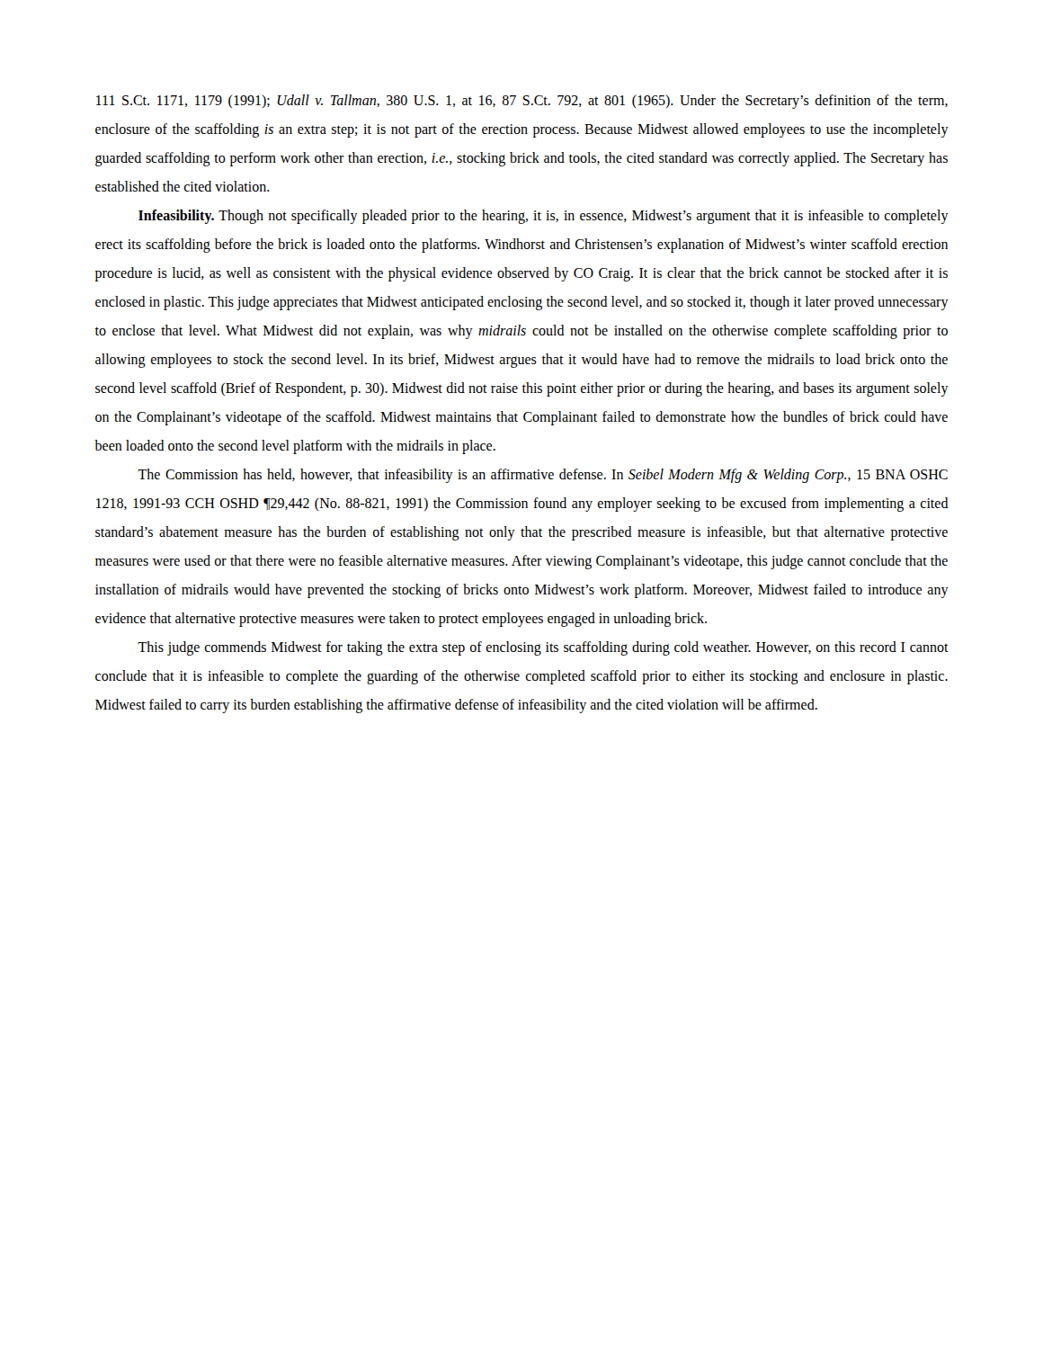111 S.Ct. 1171, 1179 (1991); Udall v. Tallman, 380 U.S. 1, at 16, 87 S.Ct. 792, at 801 (1965). Under the Secretary’s definition of the term, enclosure of the scaffolding is an extra step; it is not part of the erection process. Because Midwest allowed employees to use the incompletely guarded scaffolding to perform work other than erection, i.e., stocking brick and tools, the cited standard was correctly applied. The Secretary has established the cited violation.
Infeasibility. Though not specifically pleaded prior to the hearing, it is, in essence, Midwest’s argument that it is infeasible to completely erect its scaffolding before the brick is loaded onto the platforms. Windhorst and Christensen’s explanation of Midwest’s winter scaffold erection procedure is lucid, as well as consistent with the physical evidence observed by CO Craig. It is clear that the brick cannot be stocked after it is enclosed in plastic. This judge appreciates that Midwest anticipated enclosing the second level, and so stocked it, though it later proved unnecessary to enclose that level. What Midwest did not explain, was why midrails could not be installed on the otherwise complete scaffolding prior to allowing employees to stock the second level. In its brief, Midwest argues that it would have had to remove the midrails to load brick onto the second level scaffold (Brief of Respondent, p. 30). Midwest did not raise this point either prior or during the hearing, and bases its argument solely on the Complainant’s videotape of the scaffold. Midwest maintains that Complainant failed to demonstrate how the bundles of brick could have been loaded onto the second level platform with the midrails in place.
The Commission has held, however, that infeasibility is an affirmative defense. In Seibel Modern Mfg & Welding Corp., 15 BNA OSHC 1218, 1991-93 CCH OSHD ¶29,442 (No. 88-821, 1991) the Commission found any employer seeking to be excused from implementing a cited standard’s abatement measure has the burden of establishing not only that the prescribed measure is infeasible, but that alternative protective measures were used or that there were no feasible alternative measures. After viewing Complainant’s videotape, this judge cannot conclude that the installation of midrails would have prevented the stocking of bricks onto Midwest’s work platform. Moreover, Midwest failed to introduce any evidence that alternative protective measures were taken to protect employees engaged in unloading brick.
This judge commends Midwest for taking the extra step of enclosing its scaffolding during cold weather. However, on this record I cannot conclude that it is infeasible to complete the guarding of the otherwise completed scaffold prior to either its stocking and enclosure in plastic. Midwest failed to carry its burden establishing the affirmative defense of infeasibility and the cited violation will be affirmed.